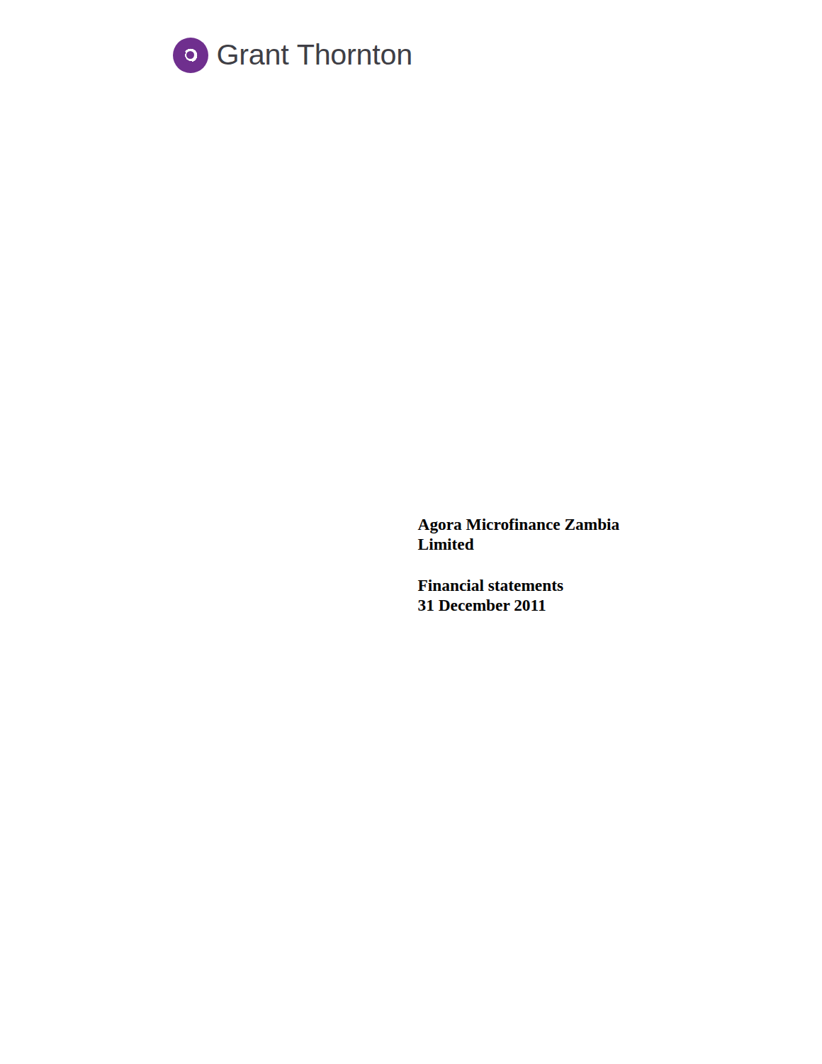Grant Thornton
Agora Microfinance Zambia
Limited
Financial statements
31 December 2011